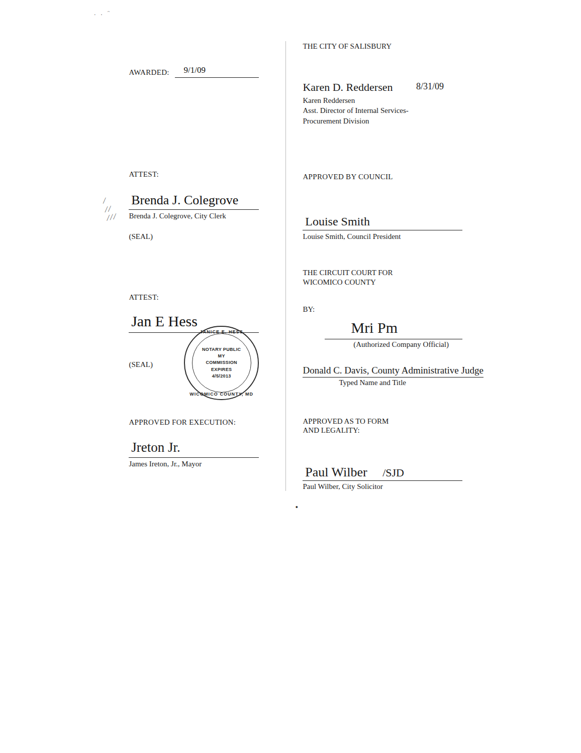. . ᵔ
AWARDED: 9/1/09
ATTEST:
Brenda J. Colegrove
Brenda J. Colegrove, City Clerk
(SEAL)
⁄
⁄ ⁄
⁄ ⁄ ⁄
ATTEST:
Jan E Hess
(SEAL)
JANICE E. HESS
NOTARY PUBLIC
MY
COMMISSION
EXPIRES
4/5/2013
WICOMICO COUNTY, MD
APPROVED FOR EXECUTION:
Jreton Jr.
James Ireton, Jr., Mayor
THE CITY OF SALISBURY
Karen D. Reddersen 8/31/09
Karen Reddersen
Asst. Director of Internal Services-
Procurement Division
APPROVED BY COUNCIL
Louise Smith
Louise Smith, Council President
THE CIRCUIT COURT FOR
WICOMICO COUNTY
BY:
Mri Pm
(Authorized Company Official)
Donald C. Davis, County Administrative Judge
Typed Name and Title
APPROVED AS TO FORM
AND LEGALITY:
Paul Wilber /SJD
Paul Wilber, City Solicitor
•